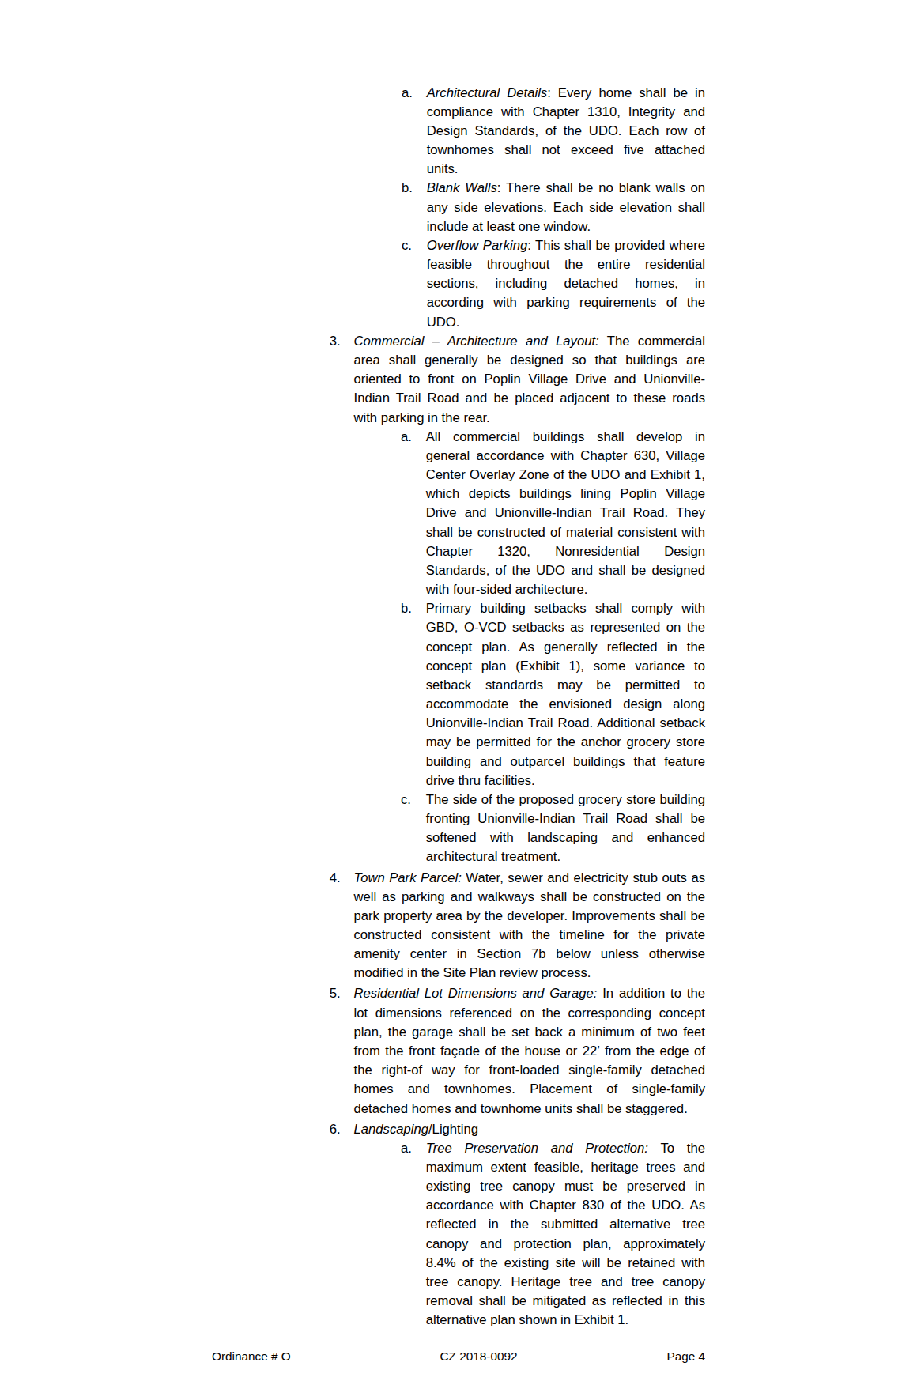a. Architectural Details: Every home shall be in compliance with Chapter 1310, Integrity and Design Standards, of the UDO. Each row of townhomes shall not exceed five attached units.
b. Blank Walls: There shall be no blank walls on any side elevations. Each side elevation shall include at least one window.
c. Overflow Parking: This shall be provided where feasible throughout the entire residential sections, including detached homes, in according with parking requirements of the UDO.
3. Commercial – Architecture and Layout: The commercial area shall generally be designed so that buildings are oriented to front on Poplin Village Drive and Unionville-Indian Trail Road and be placed adjacent to these roads with parking in the rear.
a. All commercial buildings shall develop in general accordance with Chapter 630, Village Center Overlay Zone of the UDO and Exhibit 1, which depicts buildings lining Poplin Village Drive and Unionville-Indian Trail Road. They shall be constructed of material consistent with Chapter 1320, Nonresidential Design Standards, of the UDO and shall be designed with four-sided architecture.
b. Primary building setbacks shall comply with GBD, O-VCD setbacks as represented on the concept plan. As generally reflected in the concept plan (Exhibit 1), some variance to setback standards may be permitted to accommodate the envisioned design along Unionville-Indian Trail Road. Additional setback may be permitted for the anchor grocery store building and outparcel buildings that feature drive thru facilities.
c. The side of the proposed grocery store building fronting Unionville-Indian Trail Road shall be softened with landscaping and enhanced architectural treatment.
4. Town Park Parcel: Water, sewer and electricity stub outs as well as parking and walkways shall be constructed on the park property area by the developer. Improvements shall be constructed consistent with the timeline for the private amenity center in Section 7b below unless otherwise modified in the Site Plan review process.
5. Residential Lot Dimensions and Garage: In addition to the lot dimensions referenced on the corresponding concept plan, the garage shall be set back a minimum of two feet from the front façade of the house or 22’ from the edge of the right-of way for front-loaded single-family detached homes and townhomes. Placement of single-family detached homes and townhome units shall be staggered.
6. Landscaping/Lighting
a. Tree Preservation and Protection: To the maximum extent feasible, heritage trees and existing tree canopy must be preserved in accordance with Chapter 830 of the UDO. As reflected in the submitted alternative tree canopy and protection plan, approximately 8.4% of the existing site will be retained with tree canopy. Heritage tree and tree canopy removal shall be mitigated as reflected in this alternative plan shown in Exhibit 1.
Ordinance # O CZ 2018-0092 Page 4